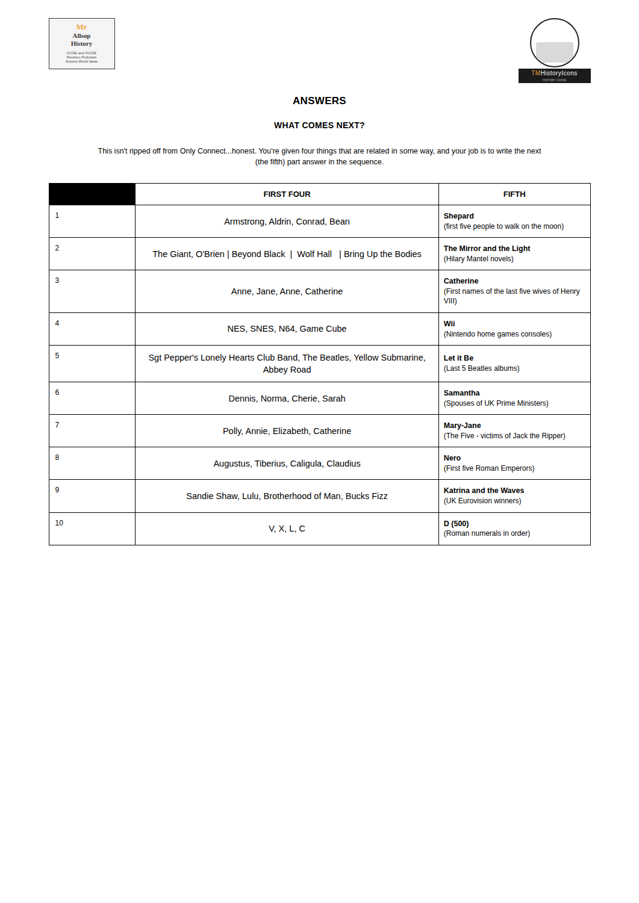MrAllsop History GCSE and IGCSE
Revision Podcasts
Ancient World Ideas
TMHistoryIcons
HISTORY ICONS
ANSWERS
WHAT COMES NEXT?
This isn't ripped off from Only Connect...honest. You're given four things that are related in some way, and your job is to write the next (the fifth) part answer in the sequence.
| | FIRST FOUR | FIFTH |
| --- | --- | --- |
| 1 | Armstrong, Aldrin, Conrad, Bean | Shepard (first five people to walk on the moon) |
| 2 | The Giant, O'Brien / Beyond Black / Wolf Hall / Bring Up the Bodies | The Mirror and the Light (Hilary Mantel novels) |
| 3 | Anne, Jane, Anne, Catherine | Catherine (First names of the last five wives of Henry VIII) |
| 4 | NES, SNES, N64, Game Cube | Wii (Nintendo home games consoles) |
| 5 | Sgt Pepper's Lonely Hearts Club Band, The Beatles, Yellow Submarine, Abbey Road | Let it Be (Last 5 Beatles albums) |
| 6 | Dennis, Norma, Cherie, Sarah | Samantha (Spouses of UK Prime Ministers) |
| 7 | Polly, Annie, Elizabeth, Catherine | Mary-Jane (The Five - victims of Jack the Ripper) |
| 8 | Augustus, Tiberius, Caligula, Claudius | Nero (First five Roman Emperors) |
| 9 | Sandie Shaw, Lulu, Brotherhood of Man, Bucks Fizz | Katrina and the Waves (UK Eurovision winners) |
| 10 | V, X, L, C | D (500) (Roman numerals in order) |